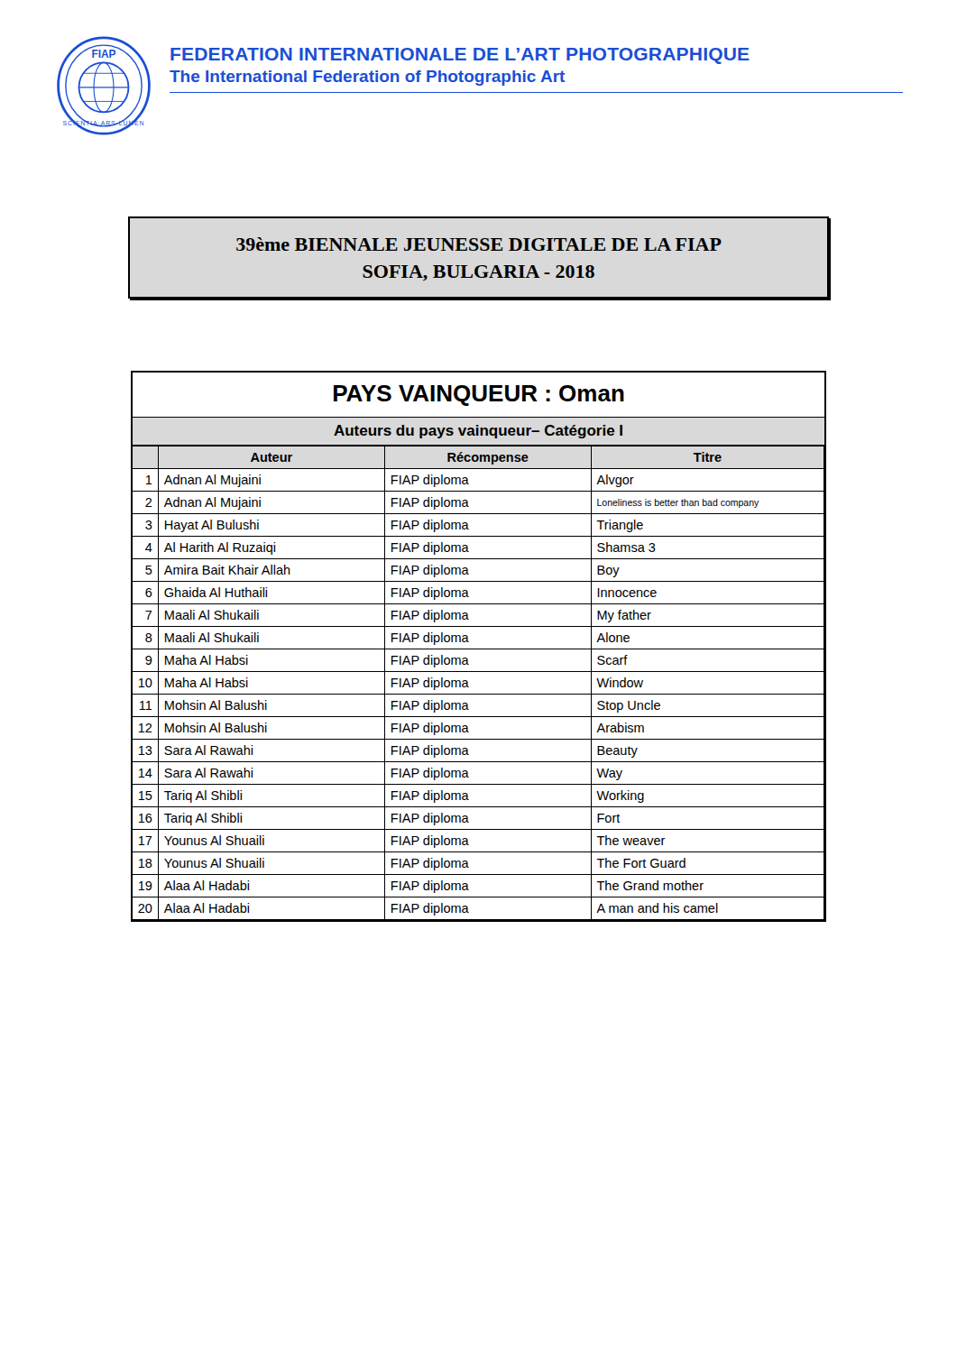FIAP SCIENTIA·ARS·LUMEN
FEDERATION INTERNATIONALE DE L’ART PHOTOGRAPHIQUE
The International Federation of Photographic Art
39ème BIENNALE JEUNESSE DIGITALE DE LA FIAP
SOFIA, BULGARIA - 2018
| PAYS VAINQUEUR : Oman |
| Auteurs du pays vainqueur– Catégorie I |
| / / Auteur / Récompense / Titre / / --- / --- / --- / --- / / 1 / Adnan Al Mujaini / FIAP diploma / Alvgor / / 2 / Adnan Al Mujaini / FIAP diploma / Loneliness is better than bad company / / 3 / Hayat Al Bulushi / FIAP diploma / Triangle / / 4 / Al Harith Al Ruzaiqi / FIAP diploma / Shamsa 3 / / 5 / Amira Bait Khair Allah / FIAP diploma / Boy / / 6 / Ghaida Al Huthaili / FIAP diploma / Innocence / / 7 / Maali Al Shukaili / FIAP diploma / My father / / 8 / Maali Al Shukaili / FIAP diploma / Alone / / 9 / Maha Al Habsi / FIAP diploma / Scarf / / 10 / Maha Al Habsi / FIAP diploma / Window / / 11 / Mohsin Al Balushi / FIAP diploma / Stop Uncle / / 12 / Mohsin Al Balushi / FIAP diploma / Arabism / / 13 / Sara Al Rawahi / FIAP diploma / Beauty / / 14 / Sara Al Rawahi / FIAP diploma / Way / / 15 / Tariq Al Shibli / FIAP diploma / Working / / 16 / Tariq Al Shibli / FIAP diploma / Fort / / 17 / Younus Al Shuaili / FIAP diploma / The weaver / / 18 / Younus Al Shuaili / FIAP diploma / The Fort Guard / / 19 / Alaa Al Hadabi / FIAP diploma / The Grand mother / / 20 / Alaa Al Hadabi / FIAP diploma / A man and his camel / |